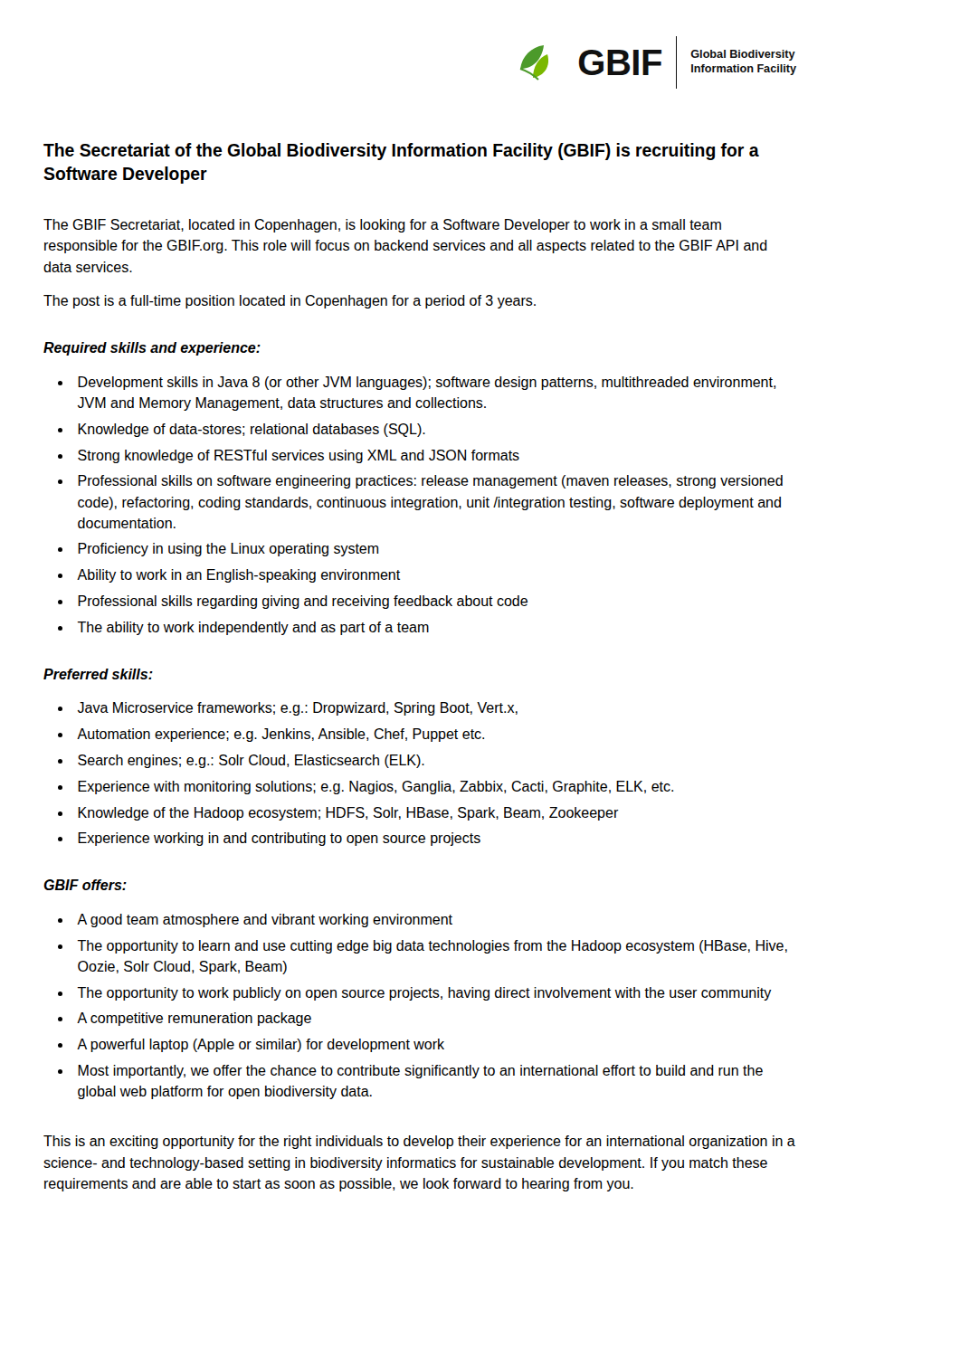GBIF Global Biodiversity
Information Facility
The Secretariat of the Global Biodiversity Information Facility (GBIF) is recruiting for a Software Developer
The GBIF Secretariat, located in Copenhagen, is looking for a Software Developer to work in a small team responsible for the GBIF.org. This role will focus on backend services and all aspects related to the GBIF API and data services.
The post is a full-time position located in Copenhagen for a period of 3 years.
Required skills and experience:
Development skills in Java 8 (or other JVM languages); software design patterns, multithreaded environment, JVM and Memory Management, data structures and collections.
Knowledge of data-stores; relational databases (SQL).
Strong knowledge of RESTful services using XML and JSON formats
Professional skills on software engineering practices: release management (maven releases, strong versioned code), refactoring, coding standards, continuous integration, unit /integration testing, software deployment and documentation.
Proficiency in using the Linux operating system
Ability to work in an English-speaking environment
Professional skills regarding giving and receiving feedback about code
The ability to work independently and as part of a team
Preferred skills:
Java Microservice frameworks; e.g.: Dropwizard, Spring Boot, Vert.x,
Automation experience; e.g. Jenkins, Ansible, Chef, Puppet etc.
Search engines; e.g.: Solr Cloud, Elasticsearch (ELK).
Experience with monitoring solutions; e.g. Nagios, Ganglia, Zabbix, Cacti, Graphite, ELK, etc.
Knowledge of the Hadoop ecosystem; HDFS, Solr, HBase, Spark, Beam, Zookeeper
Experience working in and contributing to open source projects
GBIF offers:
A good team atmosphere and vibrant working environment
The opportunity to learn and use cutting edge big data technologies from the Hadoop ecosystem (HBase, Hive, Oozie, Solr Cloud, Spark, Beam)
The opportunity to work publicly on open source projects, having direct involvement with the user community
A competitive remuneration package
A powerful laptop (Apple or similar) for development work
Most importantly, we offer the chance to contribute significantly to an international effort to build and run the global web platform for open biodiversity data.
This is an exciting opportunity for the right individuals to develop their experience for an international organization in a science- and technology-based setting in biodiversity informatics for sustainable development. If you match these requirements and are able to start as soon as possible, we look forward to hearing from you.